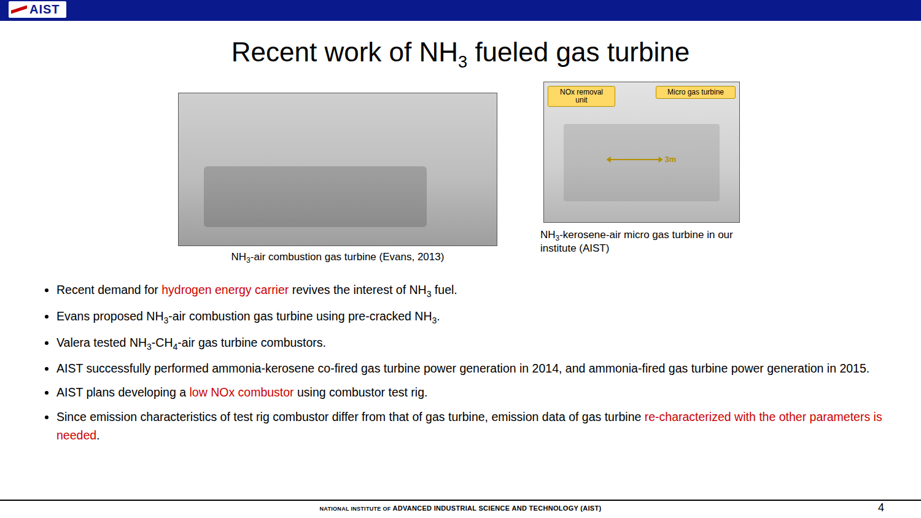AIST
Recent work of NH3 fueled gas turbine
NH3-air combustion gas turbine (Evans, 2013)
NOx removal
unit
Micro gas turbine
3m
NH3-kerosene-air micro gas turbine in our institute (AIST)
Recent demand for hydrogen energy carrier revives the interest of NH3 fuel.
Evans proposed NH3-air combustion gas turbine using pre-cracked NH3.
Valera tested NH3-CH4-air gas turbine combustors.
AIST successfully performed ammonia-kerosene co-fired gas turbine power generation in 2014, and ammonia-fired gas turbine power generation in 2015.
AIST plans developing a low NOx combustor using combustor test rig.
Since emission characteristics of test rig combustor differ from that of gas turbine, emission data of gas turbine re-characterized with the other parameters is needed.
NATIONAL INSTITUTE OF ADVANCED INDUSTRIAL SCIENCE AND TECHNOLOGY (AIST)
4